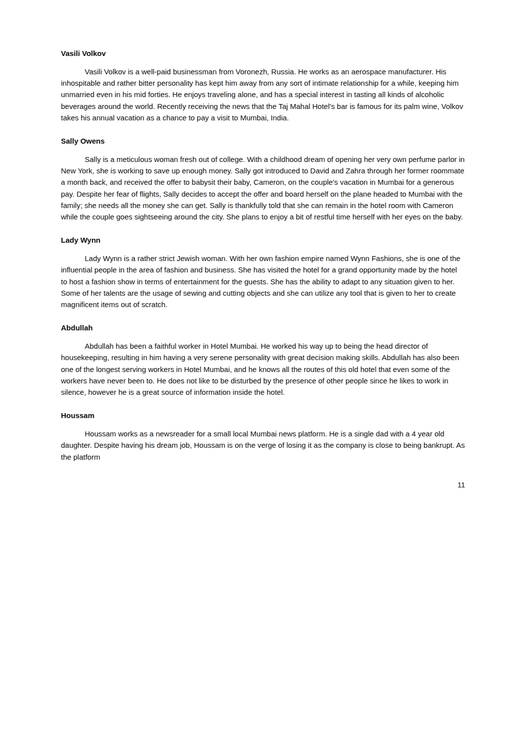Vasili Volkov
Vasili Volkov is a well-paid businessman from Voronezh, Russia. He works as an aerospace manufacturer. His inhospitable and rather bitter personality has kept him away from any sort of intimate relationship for a while, keeping him unmarried even in his mid forties. He enjoys traveling alone, and has a special interest in tasting all kinds of alcoholic beverages around the world. Recently receiving the news that the Taj Mahal Hotel's bar is famous for its palm wine, Volkov takes his annual vacation as a chance to pay a visit to Mumbai, India.
Sally Owens
Sally is a meticulous woman fresh out of college. With a childhood dream of opening her very own perfume parlor in New York, she is working to save up enough money. Sally got introduced to David and Zahra through her former roommate a month back, and received the offer to babysit their baby, Cameron, on the couple's vacation in Mumbai for a generous pay. Despite her fear of flights, Sally decides to accept the offer and board herself on the plane headed to Mumbai with the family; she needs all the money she can get. Sally is thankfully told that she can remain in the hotel room with Cameron while the couple goes sightseeing around the city. She plans to enjoy a bit of restful time herself with her eyes on the baby.
Lady Wynn
Lady Wynn is a rather strict Jewish woman. With her own fashion empire named Wynn Fashions, she is one of the influential people in the area of fashion and business. She has visited the hotel for a grand opportunity made by the hotel to host a fashion show in terms of entertainment for the guests. She has the ability to adapt to any situation given to her. Some of her talents are the usage of sewing and cutting objects and she can utilize any tool that is given to her to create magnificent items out of scratch.
Abdullah
Abdullah has been a faithful worker in Hotel Mumbai. He worked his way up to being the head director of housekeeping, resulting in him having a very serene personality with great decision making skills. Abdullah has also been one of the longest serving workers in Hotel Mumbai, and he knows all the routes of this old hotel that even some of the workers have never been to. He does not like to be disturbed by the presence of other people since he likes to work in silence, however he is a great source of information inside the hotel.
Houssam
Houssam works as a newsreader for a small local Mumbai news platform. He is a single dad with a 4 year old daughter. Despite having his dream job, Houssam is on the verge of losing it as the company is close to being bankrupt. As the platform
11